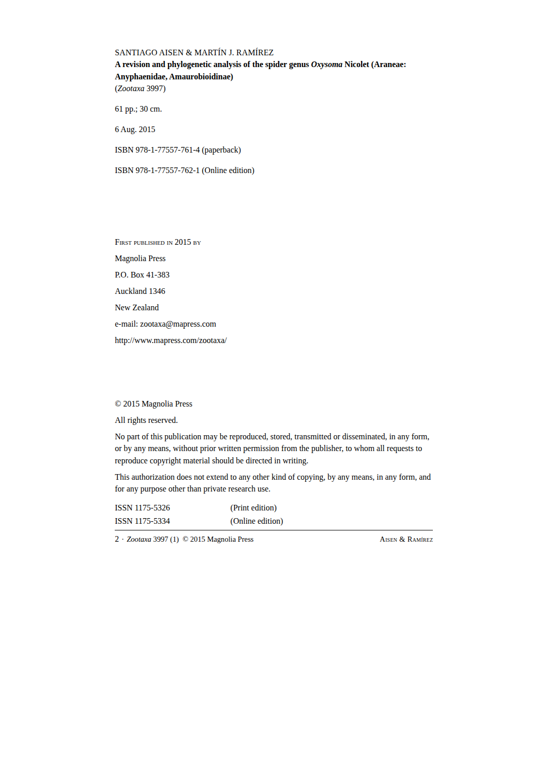Santiago Aisen & Martín J. Ramírez
A revision and phylogenetic analysis of the spider genus Oxysoma Nicolet (Araneae: Anyphaenidae, Amaurobioidinae)
(Zootaxa 3997)
61 pp.; 30 cm.
6 Aug. 2015
ISBN 978-1-77557-761-4 (paperback)
ISBN 978-1-77557-762-1 (Online edition)
First published in 2015 by
Magnolia Press
P.O. Box 41-383
Auckland 1346
New Zealand
e-mail: zootaxa@mapress.com
http://www.mapress.com/zootaxa/
© 2015 Magnolia Press
All rights reserved.
No part of this publication may be reproduced, stored, transmitted or disseminated, in any form, or by any means, without prior written permission from the publisher, to whom all requests to reproduce copyright material should be directed in writing.
This authorization does not extend to any other kind of copying, by any means, in any form, and for any purpose other than private research use.
| ISSN 1175-5326 | (Print edition) |
| ISSN 1175-5334 | (Online edition) |
2·Zootaxa 3997 (1) © 2015 Magnolia Press
Aisen & Ramírez